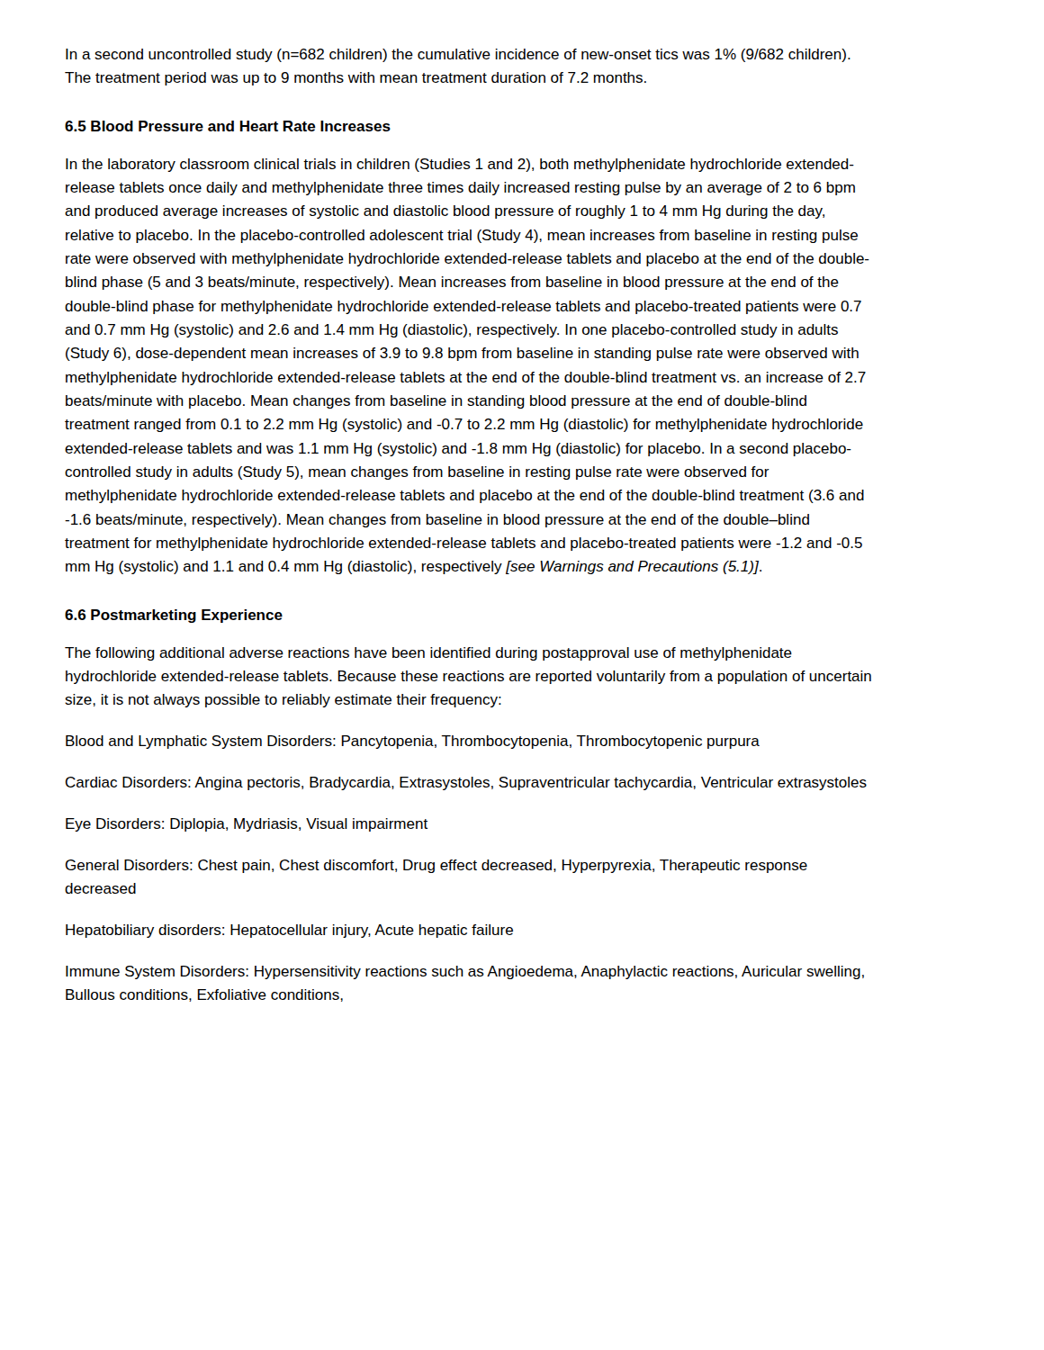In a second uncontrolled study (n=682 children) the cumulative incidence of new-onset tics was 1% (9/682 children). The treatment period was up to 9 months with mean treatment duration of 7.2 months.
6.5 Blood Pressure and Heart Rate Increases
In the laboratory classroom clinical trials in children (Studies 1 and 2), both methylphenidate hydrochloride extended-release tablets once daily and methylphenidate three times daily increased resting pulse by an average of 2 to 6 bpm and produced average increases of systolic and diastolic blood pressure of roughly 1 to 4 mm Hg during the day, relative to placebo. In the placebo-controlled adolescent trial (Study 4), mean increases from baseline in resting pulse rate were observed with methylphenidate hydrochloride extended-release tablets and placebo at the end of the double-blind phase (5 and 3 beats/minute, respectively). Mean increases from baseline in blood pressure at the end of the double-blind phase for methylphenidate hydrochloride extended-release tablets and placebo-treated patients were 0.7 and 0.7 mm Hg (systolic) and 2.6 and 1.4 mm Hg (diastolic), respectively. In one placebo-controlled study in adults (Study 6), dose-dependent mean increases of 3.9 to 9.8 bpm from baseline in standing pulse rate were observed with methylphenidate hydrochloride extended-release tablets at the end of the double-blind treatment vs. an increase of 2.7 beats/minute with placebo. Mean changes from baseline in standing blood pressure at the end of double-blind treatment ranged from 0.1 to 2.2 mm Hg (systolic) and -0.7 to 2.2 mm Hg (diastolic) for methylphenidate hydrochloride extended-release tablets and was 1.1 mm Hg (systolic) and -1.8 mm Hg (diastolic) for placebo. In a second placebo-controlled study in adults (Study 5), mean changes from baseline in resting pulse rate were observed for methylphenidate hydrochloride extended-release tablets and placebo at the end of the double-blind treatment (3.6 and -1.6 beats/minute, respectively). Mean changes from baseline in blood pressure at the end of the double–blind treatment for methylphenidate hydrochloride extended-release tablets and placebo-treated patients were -1.2 and -0.5 mm Hg (systolic) and 1.1 and 0.4 mm Hg (diastolic), respectively [see Warnings and Precautions (5.1)].
6.6 Postmarketing Experience
The following additional adverse reactions have been identified during postapproval use of methylphenidate hydrochloride extended-release tablets. Because these reactions are reported voluntarily from a population of uncertain size, it is not always possible to reliably estimate their frequency:
Blood and Lymphatic System Disorders: Pancytopenia, Thrombocytopenia, Thrombocytopenic purpura
Cardiac Disorders: Angina pectoris, Bradycardia, Extrasystoles, Supraventricular tachycardia, Ventricular extrasystoles
Eye Disorders: Diplopia, Mydriasis, Visual impairment
General Disorders: Chest pain, Chest discomfort, Drug effect decreased, Hyperpyrexia, Therapeutic response decreased
Hepatobiliary disorders: Hepatocellular injury, Acute hepatic failure
Immune System Disorders: Hypersensitivity reactions such as Angioedema, Anaphylactic reactions, Auricular swelling, Bullous conditions, Exfoliative conditions,